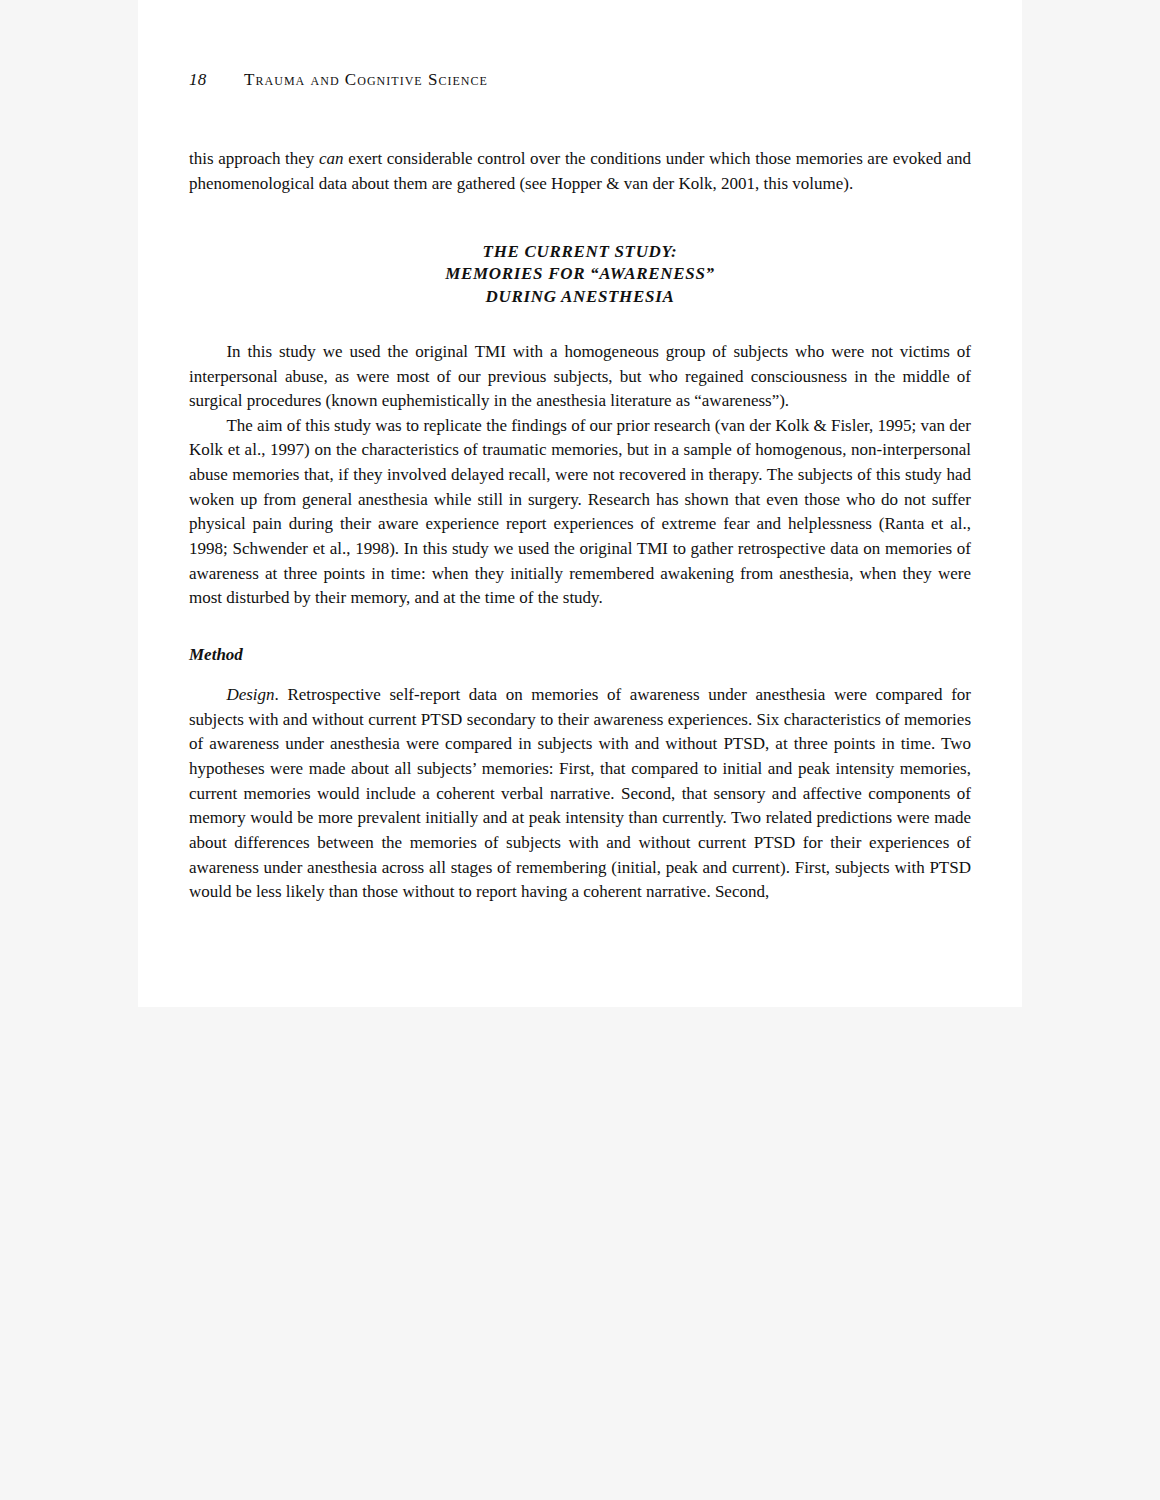18 Trauma and Cognitive Science
this approach they can exert considerable control over the conditions under which those memories are evoked and phenomenological data about them are gathered (see Hopper & van der Kolk, 2001, this volume).
The Current Study:
Memories for “Awareness”
During Anesthesia
In this study we used the original TMI with a homogeneous group of subjects who were not victims of interpersonal abuse, as were most of our previous subjects, but who regained consciousness in the middle of surgical procedures (known euphemistically in the anesthesia literature as “awareness”).
The aim of this study was to replicate the findings of our prior research (van der Kolk & Fisler, 1995; van der Kolk et al., 1997) on the characteristics of traumatic memories, but in a sample of homogenous, non-interpersonal abuse memories that, if they involved delayed recall, were not recovered in therapy. The subjects of this study had woken up from general anesthesia while still in surgery. Research has shown that even those who do not suffer physical pain during their aware experience report experiences of extreme fear and helplessness (Ranta et al., 1998; Schwender et al., 1998). In this study we used the original TMI to gather retrospective data on memories of awareness at three points in time: when they initially remembered awakening from anesthesia, when they were most disturbed by their memory, and at the time of the study.
Method
Design. Retrospective self-report data on memories of awareness under anesthesia were compared for subjects with and without current PTSD secondary to their awareness experiences. Six characteristics of memories of awareness under anesthesia were compared in subjects with and without PTSD, at three points in time. Two hypotheses were made about all subjects’ memories: First, that compared to initial and peak intensity memories, current memories would include a coherent verbal narrative. Second, that sensory and affective components of memory would be more prevalent initially and at peak intensity than currently. Two related predictions were made about differences between the memories of subjects with and without current PTSD for their experiences of awareness under anesthesia across all stages of remembering (initial, peak and current). First, subjects with PTSD would be less likely than those without to report having a coherent narrative. Second,